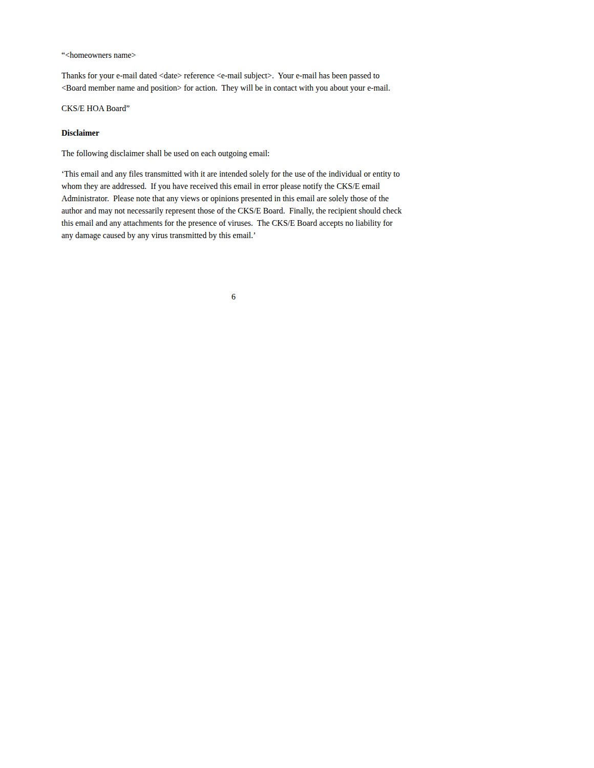“<homeowners name>
Thanks for your e-mail dated <date> reference <e-mail subject>. Your e-mail has been passed to <Board member name and position> for action. They will be in contact with you about your e-mail.
CKS/E HOA Board”
Disclaimer
The following disclaimer shall be used on each outgoing email:
‘This email and any files transmitted with it are intended solely for the use of the individual or entity to whom they are addressed. If you have received this email in error please notify the CKS/E email Administrator. Please note that any views or opinions presented in this email are solely those of the author and may not necessarily represent those of the CKS/E Board. Finally, the recipient should check this email and any attachments for the presence of viruses. The CKS/E Board accepts no liability for any damage caused by any virus transmitted by this email.’
6